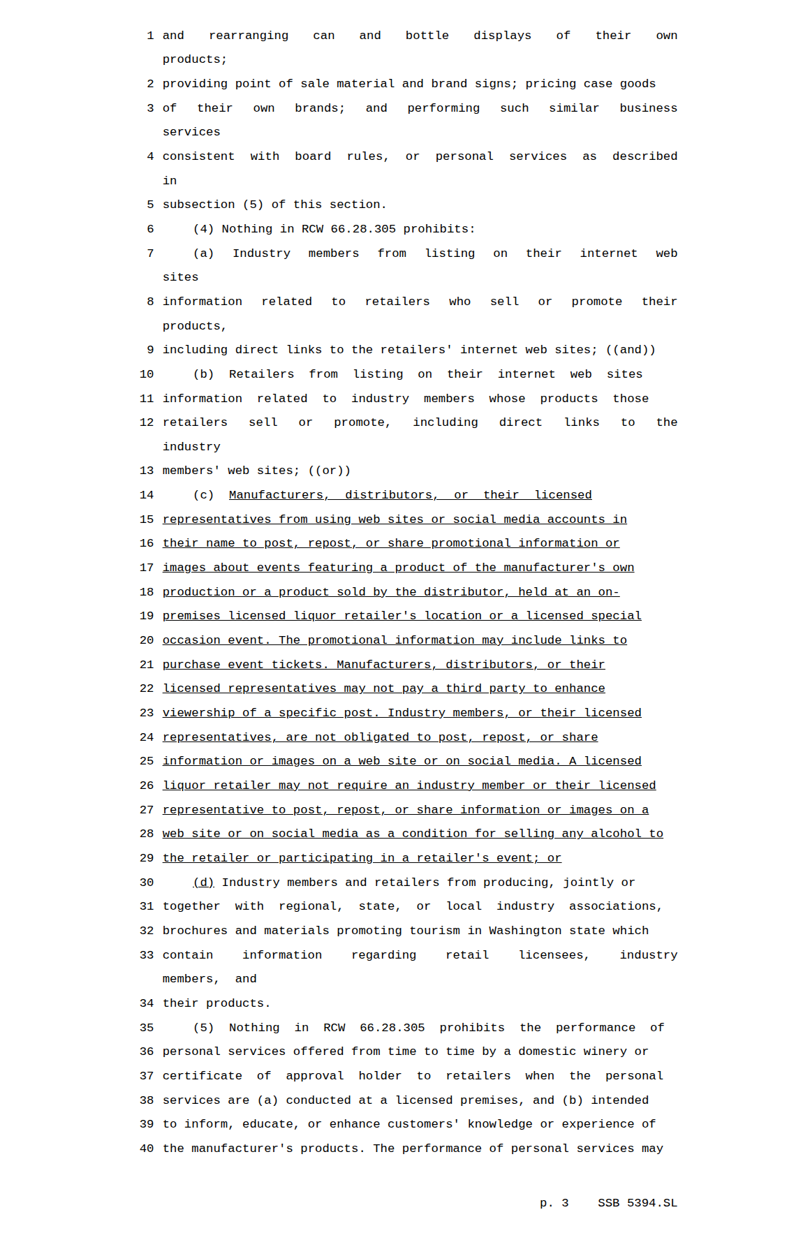and rearranging can and bottle displays of their own products;
providing point of sale material and brand signs; pricing case goods
of their own brands; and performing such similar business services
consistent with board rules, or personal services as described in
subsection (5) of this section.
(4) Nothing in RCW 66.28.305 prohibits:
(a) Industry members from listing on their internet web sites
information related to retailers who sell or promote their products,
including direct links to the retailers' internet web sites; ((and))
(b) Retailers from listing on their internet web sites
information related to industry members whose products those
retailers sell or promote, including direct links to the industry
members' web sites; ((or))
(c) Manufacturers, distributors, or their licensed
representatives from using web sites or social media accounts in
their name to post, repost, or share promotional information or
images about events featuring a product of the manufacturer's own
production or a product sold by the distributor, held at an on-
premises licensed liquor retailer's location or a licensed special
occasion event. The promotional information may include links to
purchase event tickets. Manufacturers, distributors, or their
licensed representatives may not pay a third party to enhance
viewership of a specific post. Industry members, or their licensed
representatives, are not obligated to post, repost, or share
information or images on a web site or on social media. A licensed
liquor retailer may not require an industry member or their licensed
representative to post, repost, or share information or images on a
web site or on social media as a condition for selling any alcohol to
the retailer or participating in a retailer's event; or
(d) Industry members and retailers from producing, jointly or
together with regional, state, or local industry associations,
brochures and materials promoting tourism in Washington state which
contain information regarding retail licensees, industry members, and
their products.
(5) Nothing in RCW 66.28.305 prohibits the performance of
personal services offered from time to time by a domestic winery or
certificate of approval holder to retailers when the personal
services are (a) conducted at a licensed premises, and (b) intended
to inform, educate, or enhance customers' knowledge or experience of
the manufacturer's products. The performance of personal services may
p. 3 SSB 5394.SL